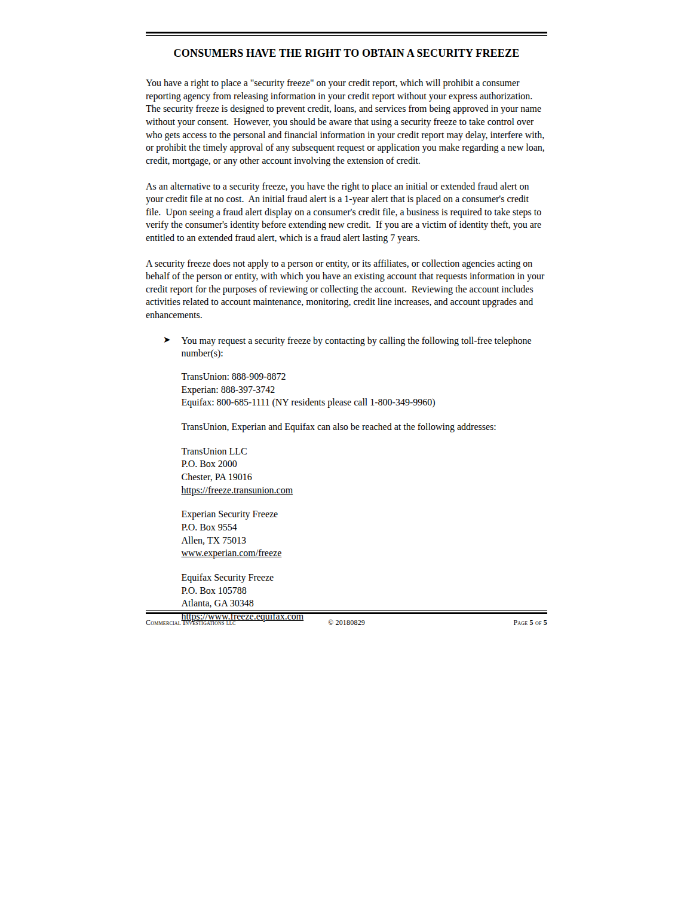CONSUMERS HAVE THE RIGHT TO OBTAIN A SECURITY FREEZE
You have a right to place a "security freeze" on your credit report, which will prohibit a consumer reporting agency from releasing information in your credit report without your express authorization. The security freeze is designed to prevent credit, loans, and services from being approved in your name without your consent. However, you should be aware that using a security freeze to take control over who gets access to the personal and financial information in your credit report may delay, interfere with, or prohibit the timely approval of any subsequent request or application you make regarding a new loan, credit, mortgage, or any other account involving the extension of credit.
As an alternative to a security freeze, you have the right to place an initial or extended fraud alert on your credit file at no cost. An initial fraud alert is a 1-year alert that is placed on a consumer's credit file. Upon seeing a fraud alert display on a consumer's credit file, a business is required to take steps to verify the consumer's identity before extending new credit. If you are a victim of identity theft, you are entitled to an extended fraud alert, which is a fraud alert lasting 7 years.
A security freeze does not apply to a person or entity, or its affiliates, or collection agencies acting on behalf of the person or entity, with which you have an existing account that requests information in your credit report for the purposes of reviewing or collecting the account. Reviewing the account includes activities related to account maintenance, monitoring, credit line increases, and account upgrades and enhancements.
You may request a security freeze by contacting by calling the following toll-free telephone number(s):
TransUnion: 888-909-8872
Experian: 888-397-3742
Equifax: 800-685-1111 (NY residents please call 1-800-349-9960)
TransUnion, Experian and Equifax can also be reached at the following addresses:
TransUnion LLC
P.O. Box 2000
Chester, PA 19016
https://freeze.transunion.com
Experian Security Freeze
P.O. Box 9554
Allen, TX 75013
www.experian.com/freeze
Equifax Security Freeze
P.O. Box 105788
Atlanta, GA 30348
https://www.freeze.equifax.com
Commercial Investigations llc
© 20180829
Page 5 of 5